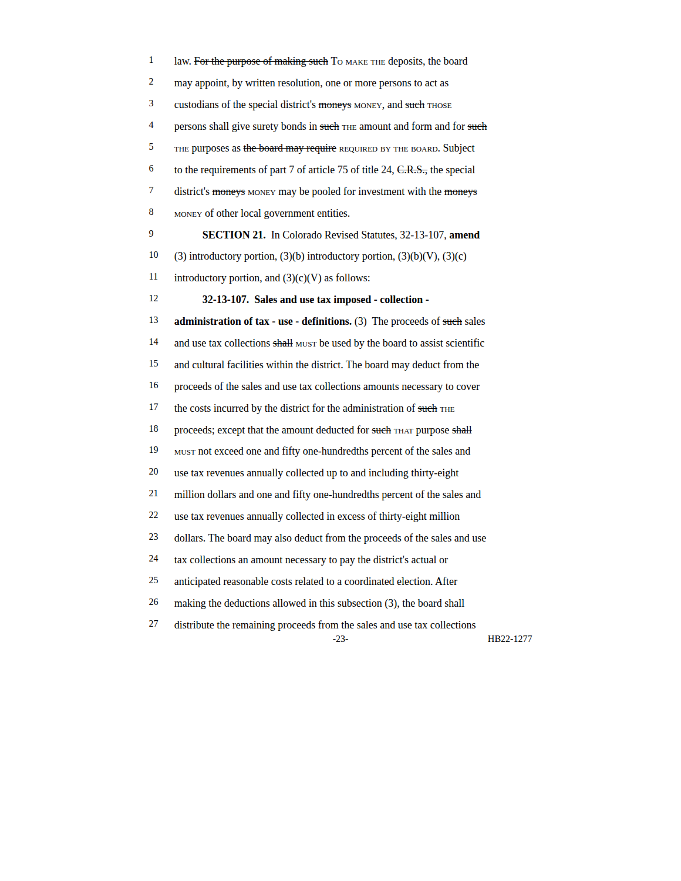| 1 | law. For the purpose of making such To make the deposits, the board |
| 2 | may appoint, by written resolution, one or more persons to act as |
| 3 | custodians of the special district's moneys money , and such those |
| 4 | persons shall give surety bonds in such the amount and form and for such |
| 5 | the purposes as the board may require required by the board . Subject |
| 6 | to the requirements of part 7 of article 75 of title 24, C.R.S., the special |
| 7 | district's moneys money may be pooled for investment with the moneys |
| 8 | money of other local government entities. |
| 9 | SECTION 21. In Colorado Revised Statutes, 32-13-107, amend |
| 10 | (3) introductory portion, (3)(b) introductory portion, (3)(b)(V), (3)(c) |
| 11 | introductory portion, and (3)(c)(V) as follows: |
| 12 | 32-13-107. Sales and use tax imposed - collection - |
| 13 | administration of tax - use - definitions. (3) The proceeds of such sales |
| 14 | and use tax collections shall must be used by the board to assist scientific |
| 15 | and cultural facilities within the district. The board may deduct from the |
| 16 | proceeds of the sales and use tax collections amounts necessary to cover |
| 17 | the costs incurred by the district for the administration of such the |
| 18 | proceeds; except that the amount deducted for such that purpose shall |
| 19 | must not exceed one and fifty one-hundredths percent of the sales and |
| 20 | use tax revenues annually collected up to and including thirty-eight |
| 21 | million dollars and one and fifty one-hundredths percent of the sales and |
| 22 | use tax revenues annually collected in excess of thirty-eight million |
| 23 | dollars. The board may also deduct from the proceeds of the sales and use |
| 24 | tax collections an amount necessary to pay the district's actual or |
| 25 | anticipated reasonable costs related to a coordinated election. After |
| 26 | making the deductions allowed in this subsection (3), the board shall |
| 27 | distribute the remaining proceeds from the sales and use tax collections |
-23- HB22-1277